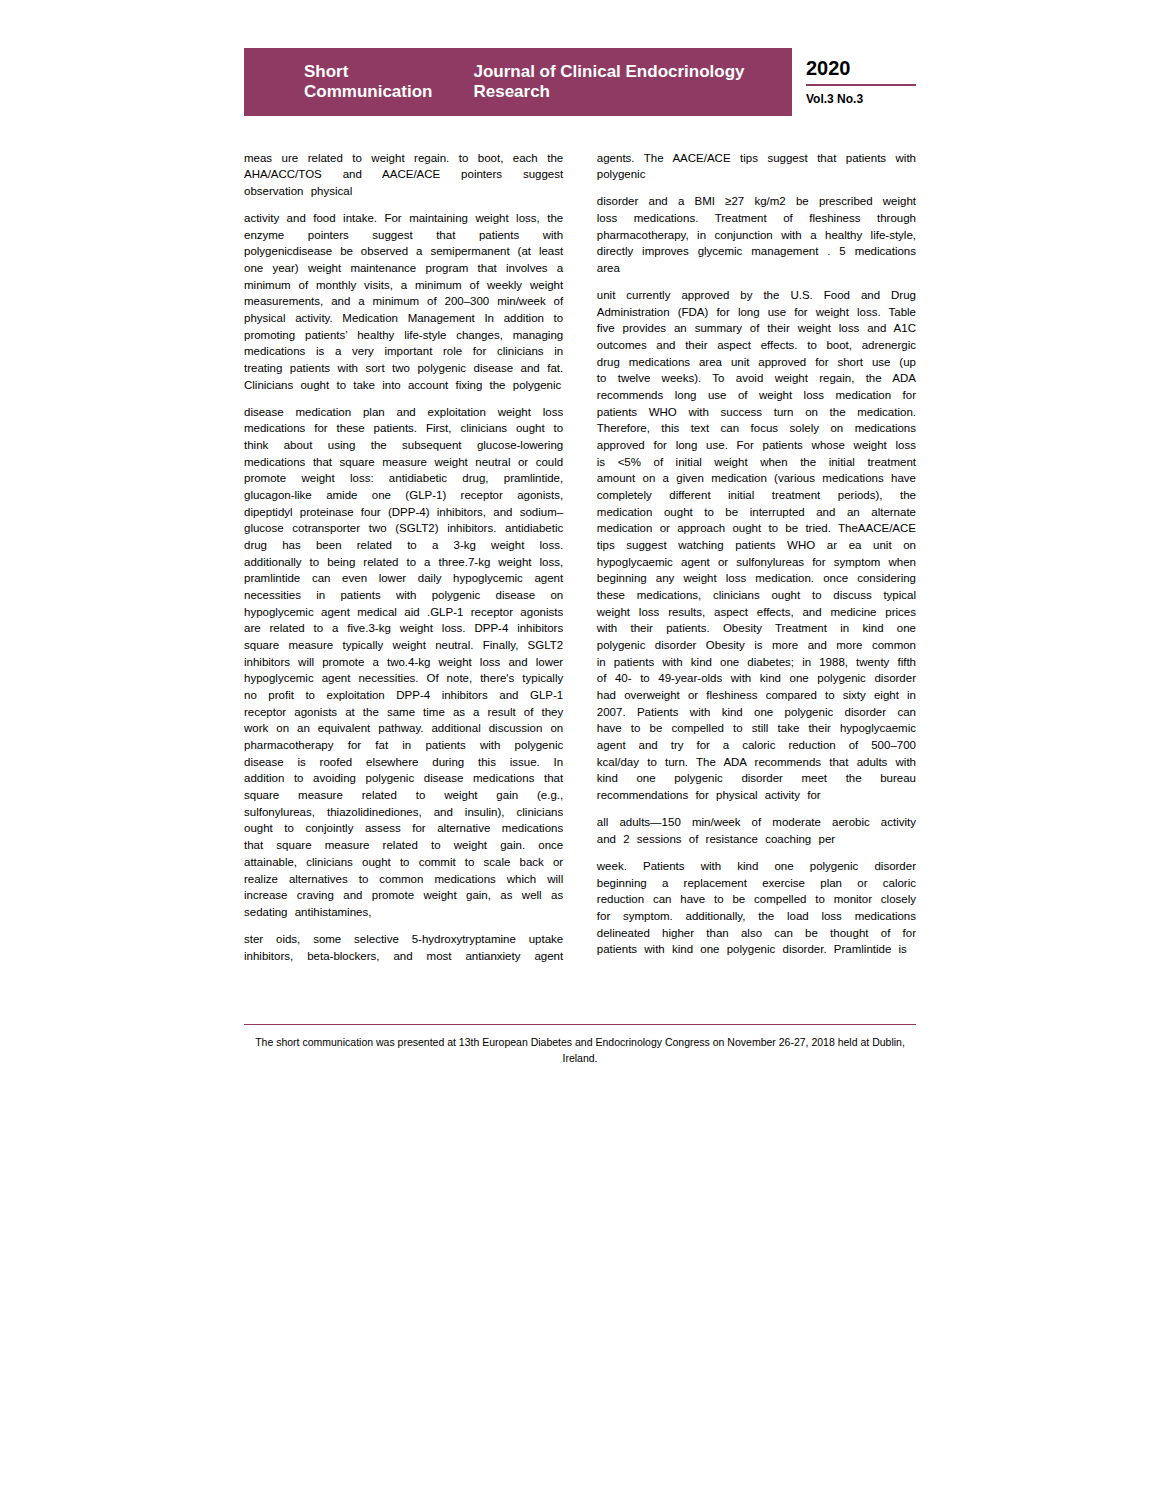Short Communication Journal of Clinical Endocrinology Research
2020
Vol.3 No.3
meas ure related to weight regain. to boot, each the AHA/ACC/TOS and AACE/ACE pointers suggest observation physical
activity and food intake. For maintaining weight loss, the enzyme pointers suggest that patients with polygenicdisease be observed a semipermanent (at least one year) weight maintenance program that involves a minimum of monthly visits, a minimum of weekly weight measurements, and a minimum of 200–300 min/week of physical activity. Medication Management In addition to promoting patients’ healthy life-style changes, managing medications is a very important role for clinicians in treating patients with sort two polygenic disease and fat. Clinicians ought to take into account fixing the polygenic
disease medication plan and exploitation weight loss medications for these patients. First, clinicians ought to think about using the subsequent glucose-lowering medications that square measure weight neutral or could promote weight loss: antidiabetic drug, pramlintide, glucagon-like amide one (GLP-1) receptor agonists, dipeptidyl proteinase four (DPP-4) inhibitors, and sodium–glucose cotransporter two (SGLT2) inhibitors. antidiabetic drug has been related to a 3-kg weight loss. additionally to being related to a three.7-kg weight loss, pramlintide can even lower daily hypoglycemic agent necessities in patients with polygenic disease on hypoglycemic agent medical aid .GLP-1 receptor agonists are related to a five.3-kg weight loss. DPP-4 inhibitors square measure typically weight neutral. Finally, SGLT2 inhibitors will promote a two.4-kg weight loss and lower hypoglycemic agent necessities. Of note, there's typically no profit to exploitation DPP-4 inhibitors and GLP-1 receptor agonists at the same time as a result of they work on an equivalent pathway. additional discussion on pharmacotherapy for fat in patients with polygenic disease is roofed elsewhere during this issue. In addition to avoiding polygenic disease medications that square measure related to weight gain (e.g., sulfonylureas, thiazolidinediones, and insulin), clinicians ought to conjointly assess for alternative medications that square measure related to weight gain. once attainable, clinicians ought to commit to scale back or realize alternatives to common medications which will increase craving and promote weight gain, as well as sedating antihistamines,
ster oids, some selective 5-hydroxytryptamine uptake inhibitors, beta-blockers, and most antianxiety agent agents. The AACE/ACE tips suggest that patients with polygenic
disorder and a BMI ≥27 kg/m2 be prescribed weight loss medications. Treatment of fleshiness through pharmacotherapy, in conjunction with a healthy life-style, directly improves glycemic management . 5 medications area
unit currently approved by the U.S. Food and Drug Administration (FDA) for long use for weight loss. Table five provides an summary of their weight loss and A1C outcomes and their aspect effects. to boot, adrenergic drug medications area unit approved for short use (up to twelve weeks). To avoid weight regain, the ADA recommends long use of weight loss medication for patients WHO with success turn on the medication. Therefore, this text can focus solely on medications approved for long use. For patients whose weight loss is <5% of initial weight when the initial treatment amount on a given medication (various medications have completely different initial treatment periods), the medication ought to be interrupted and an alternate medication or approach ought to be tried. TheAACE/ACE tips suggest watching patients WHO ar ea unit on hypoglycaemic agent or sulfonylureas for symptom when beginning any weight loss medication. once considering these medications, clinicians ought to discuss typical weight loss results, aspect effects, and medicine prices with their patients. Obesity Treatment in kind one polygenic disorder Obesity is more and more common in patients with kind one diabetes; in 1988, twenty fifth of 40- to 49-year-olds with kind one polygenic disorder had overweight or fleshiness compared to sixty eight in 2007. Patients with kind one polygenic disorder can have to be compelled to still take their hypoglycaemic agent and try for a caloric reduction of 500–700 kcal/day to turn. The ADA recommends that adults with kind one polygenic disorder meet the bureau recommendations for physical activity for
all adults—150 min/week of moderate aerobic activity and 2 sessions of resistance coaching per
week. Patients with kind one polygenic disorder beginning a replacement exercise plan or caloric reduction can have to be compelled to monitor closely for symptom. additionally, the load loss medications delineated higher than also can be thought of for patients with kind one polygenic disorder. Pramlintide is
The short communication was presented at 13th European Diabetes and Endocrinology Congress on November 26-27, 2018 held at Dublin, Ireland.